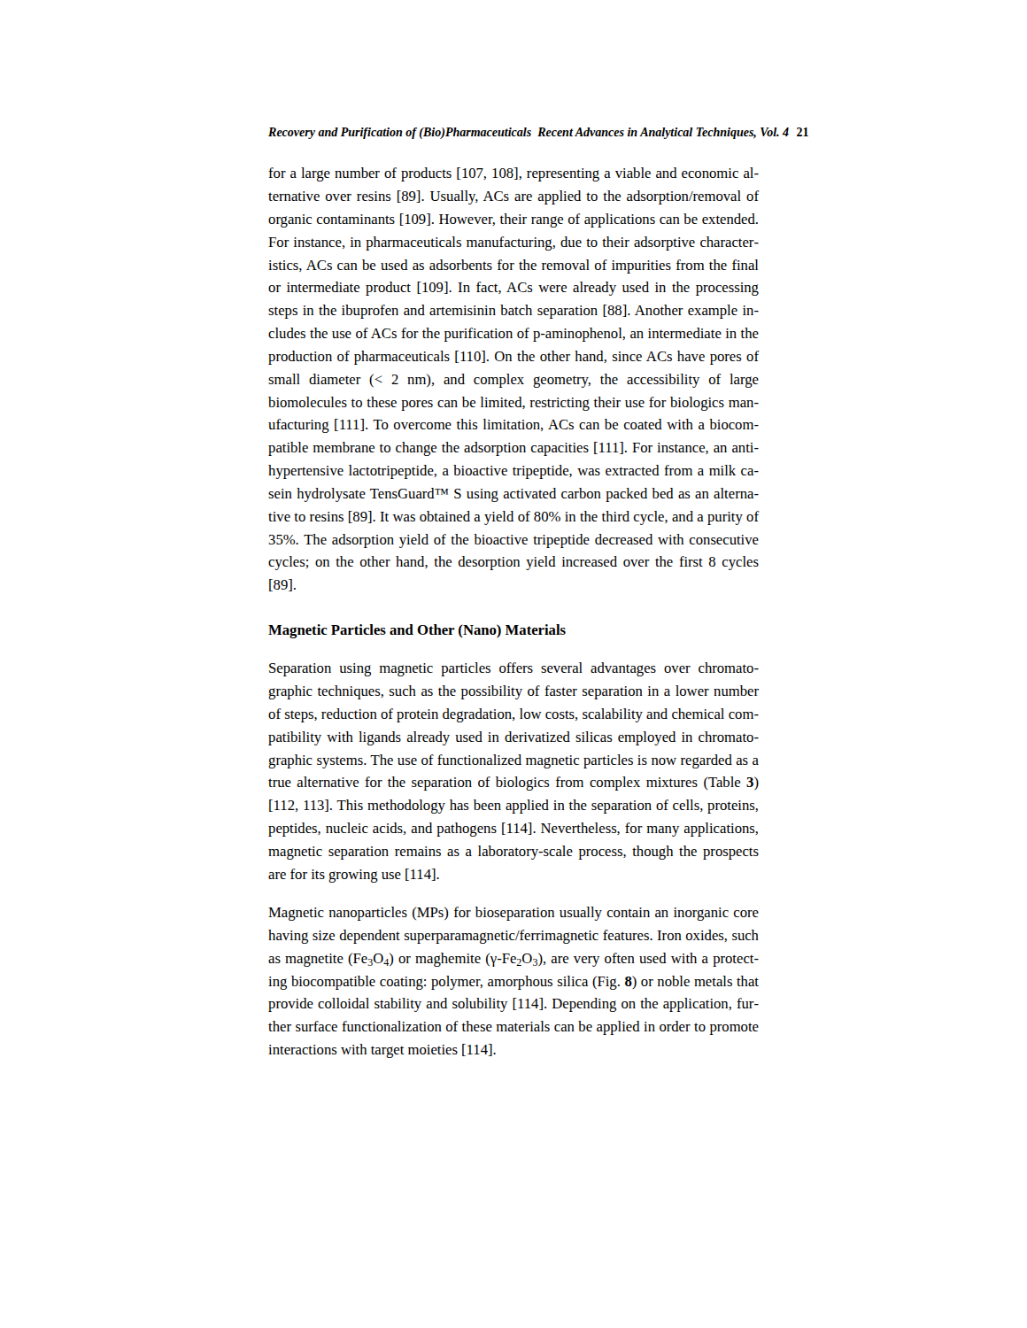Recovery and Purification of (Bio)Pharmaceuticals Recent Advances in Analytical Techniques, Vol. 421
for a large number of products [107, 108], representing a viable and economic alternative over resins [89]. Usually, ACs are applied to the adsorption/removal of organic contaminants [109]. However, their range of applications can be extended. For instance, in pharmaceuticals manufacturing, due to their adsorptive characteristics, ACs can be used as adsorbents for the removal of impurities from the final or intermediate product [109]. In fact, ACs were already used in the processing steps in the ibuprofen and artemisinin batch separation [88]. Another example includes the use of ACs for the purification of p-aminophenol, an intermediate in the production of pharmaceuticals [110]. On the other hand, since ACs have pores of small diameter (< 2 nm), and complex geometry, the accessibility of large biomolecules to these pores can be limited, restricting their use for biologics manufacturing [111]. To overcome this limitation, ACs can be coated with a biocompatible membrane to change the adsorption capacities [111]. For instance, an antihypertensive lactotripeptide, a bioactive tripeptide, was extracted from a milk casein hydrolysate TensGuard™ S using activated carbon packed bed as an alternative to resins [89]. It was obtained a yield of 80% in the third cycle, and a purity of 35%. The adsorption yield of the bioactive tripeptide decreased with consecutive cycles; on the other hand, the desorption yield increased over the first 8 cycles [89].
Magnetic Particles and Other (Nano) Materials
Separation using magnetic particles offers several advantages over chromato-graphic techniques, such as the possibility of faster separation in a lower number of steps, reduction of protein degradation, low costs, scalability and chemical compatibility with ligands already used in derivatized silicas employed in chromatographic systems. The use of functionalized magnetic particles is now regarded as a true alternative for the separation of biologics from complex mixtures (Table 3) [112, 113]. This methodology has been applied in the separation of cells, proteins, peptides, nucleic acids, and pathogens [114]. Nevertheless, for many applications, magnetic separation remains as a laboratory-scale process, though the prospects are for its growing use [114].
Magnetic nanoparticles (MPs) for bioseparation usually contain an inorganic core having size dependent superparamagnetic/ferrimagnetic features. Iron oxides, such as magnetite (Fe3O4) or maghemite (γ-Fe2O3), are very often used with a protecting biocompatible coating: polymer, amorphous silica (Fig. 8) or noble metals that provide colloidal stability and solubility [114]. Depending on the application, further surface functionalization of these materials can be applied in order to promote interactions with target moieties [114].